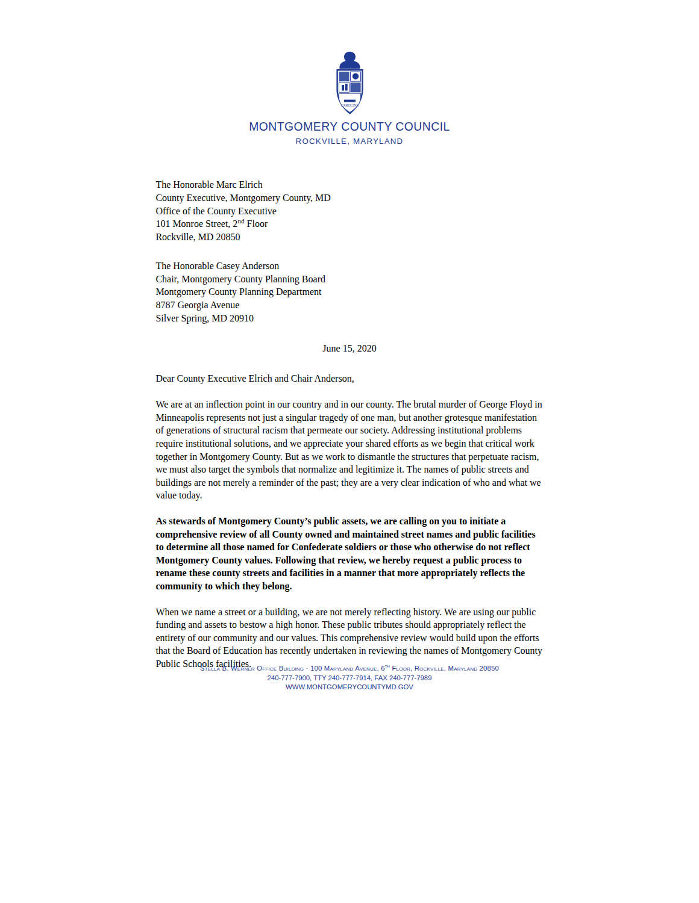CAROLINA
MONTGOMERY COUNTY COUNCIL
ROCKVILLE, MARYLAND
The Honorable Marc Elrich
County Executive, Montgomery County, MD
Office of the County Executive
101 Monroe Street, 2nd Floor
Rockville, MD 20850
The Honorable Casey Anderson
Chair, Montgomery County Planning Board
Montgomery County Planning Department
8787 Georgia Avenue
Silver Spring, MD 20910
June 15, 2020
Dear County Executive Elrich and Chair Anderson,
We are at an inflection point in our country and in our county. The brutal murder of George Floyd in Minneapolis represents not just a singular tragedy of one man, but another grotesque manifestation of generations of structural racism that permeate our society. Addressing institutional problems require institutional solutions, and we appreciate your shared efforts as we begin that critical work together in Montgomery County. But as we work to dismantle the structures that perpetuate racism, we must also target the symbols that normalize and legitimize it. The names of public streets and buildings are not merely a reminder of the past; they are a very clear indication of who and what we value today.
As stewards of Montgomery County’s public assets, we are calling on you to initiate a comprehensive review of all County owned and maintained street names and public facilities to determine all those named for Confederate soldiers or those who otherwise do not reflect Montgomery County values. Following that review, we hereby request a public process to rename these county streets and facilities in a manner that more appropriately reflects the community to which they belong.
When we name a street or a building, we are not merely reflecting history. We are using our public funding and assets to bestow a high honor. These public tributes should appropriately reflect the entirety of our community and our values. This comprehensive review would build upon the efforts that the Board of Education has recently undertaken in reviewing the names of Montgomery County Public Schools facilities.
Stella B. Werner Office Building · 100 Maryland Avenue, 6th Floor, Rockville, Maryland 20850
240-777-7900, TTY 240-777-7914, FAX 240-777-7989
WWW.MONTGOMERYCOUNTYMD.GOV